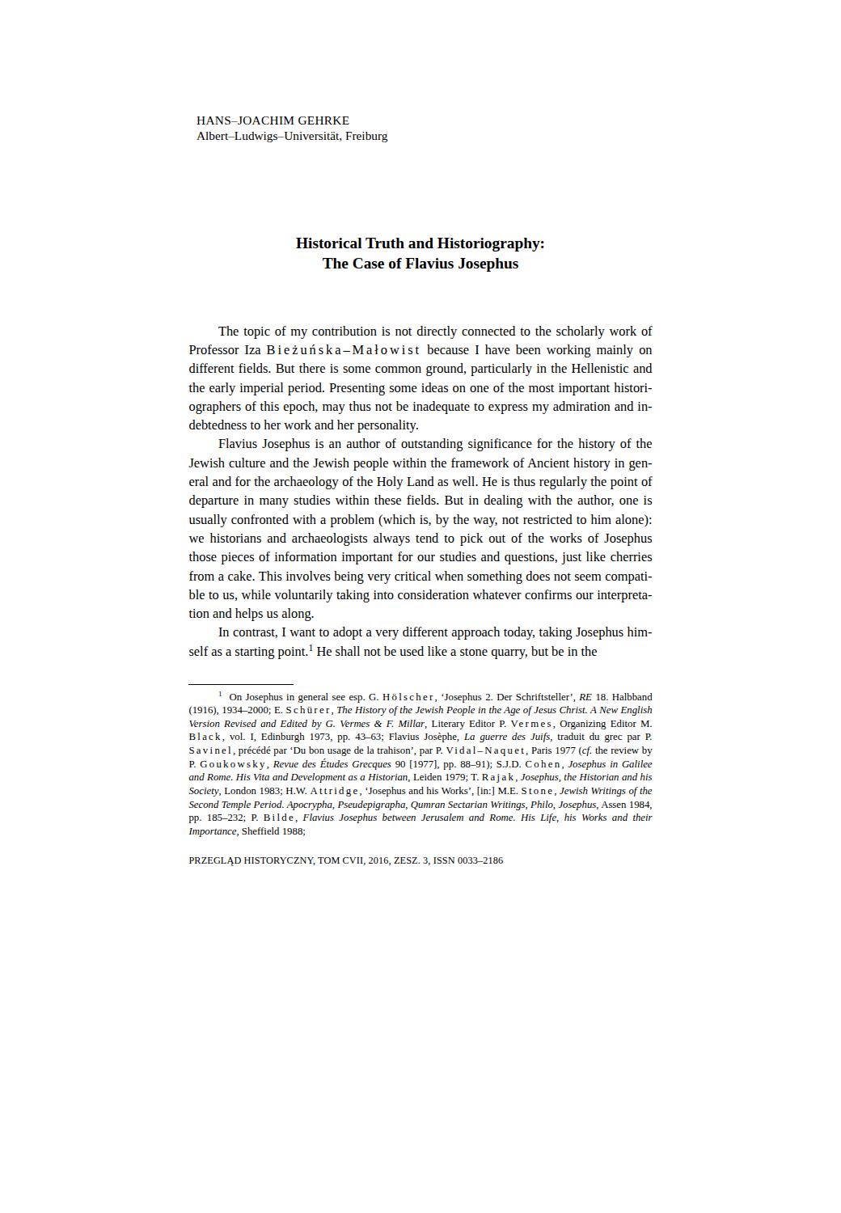Hans–Joachim Gehrke
Albert–Ludwigs–Universität, Freiburg
Historical Truth and Historiography:
The Case of Flavius Josephus
The topic of my contribution is not directly connected to the scholarly work of Professor Iza Bieżuńska–Małowist because I have been working mainly on different fields. But there is some common ground, particularly in the Hellenistic and the early imperial period. Presenting some ideas on one of the most important historiographers of this epoch, may thus not be inadequate to express my admiration and indebtedness to her work and her personality.
Flavius Josephus is an author of outstanding significance for the history of the Jewish culture and the Jewish people within the framework of Ancient history in general and for the archaeology of the Holy Land as well. He is thus regularly the point of departure in many studies within these fields. But in dealing with the author, one is usually confronted with a problem (which is, by the way, not restricted to him alone): we historians and archaeologists always tend to pick out of the works of Josephus those pieces of information important for our studies and questions, just like cherries from a cake. This involves being very critical when something does not seem compatible to us, while voluntarily taking into consideration whatever confirms our interpretation and helps us along.
In contrast, I want to adopt a very different approach today, taking Josephus himself as a starting point.1 He shall not be used like a stone quarry, but be in the
1 On Josephus in general see esp. G. Hölscher, ‘Josephus 2. Der Schriftsteller’, RE 18. Halbband (1916), 1934–2000; E. Schürer, The History of the Jewish People in the Age of Jesus Christ. A New English Version Revised and Edited by G. Vermes & F. Millar, Literary Editor P. Vermes, Organizing Editor M. Black, vol. I, Edinburgh 1973, pp. 43–63; Flavius Josèphe, La guerre des Juifs, traduit du grec par P. Savinel, précédé par ‘Du bon usage de la trahison’, par P. Vidal–Naquet, Paris 1977 (cf. the review by P. Goukowsky, Revue des Études Grecques 90 [1977], pp. 88–91); S.J.D. Cohen, Josephus in Galilee and Rome. His Vita and Development as a Historian, Leiden 1979; T. Rajak, Josephus, the Historian and his Society, London 1983; H.W. Attridge, ‘Josephus and his Works’, [in:] M.E. Stone, Jewish Writings of the Second Temple Period. Apocrypha, Pseudepigrapha, Qumran Sectarian Writings, Philo, Josephus, Assen 1984, pp. 185–232; P. Bilde, Flavius Josephus between Jerusalem and Rome. His Life, his Works and their Importance, Sheffield 1988;
PRZEGLĄD HISTORYCZNY, TOM CVII, 2016, ZESZ. 3, ISSN 0033–2186